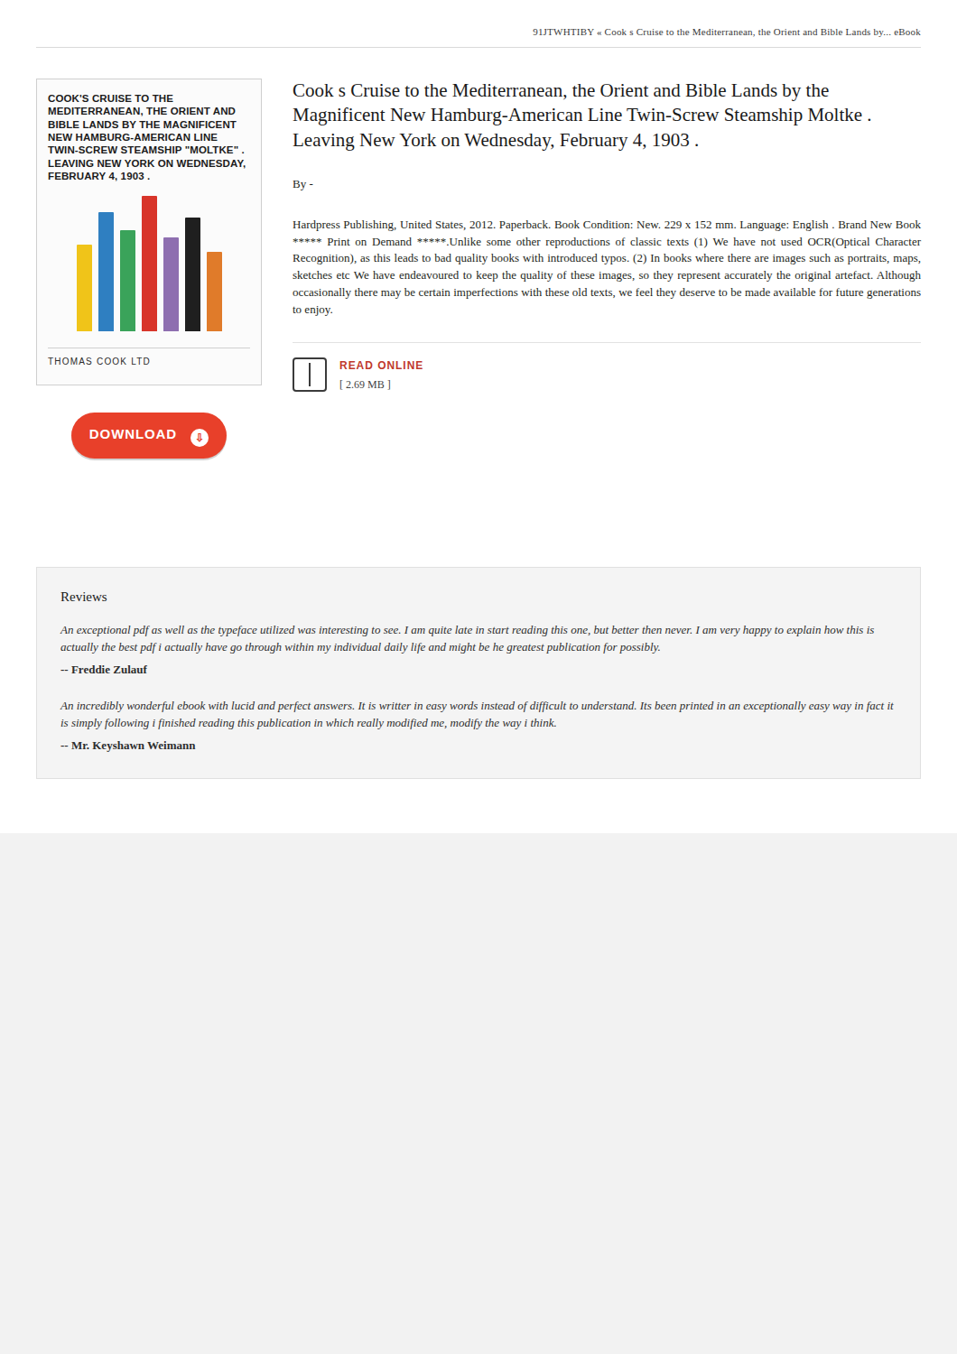91JTWHTIBY « Cook s Cruise to the Mediterranean, the Orient and Bible Lands by... eBook
Cook's Cruise to the Mediterranean, the Orient and Bible Lands by the Magnificent New Hamburg-American Line Twin-Screw Steamship "Moltke" . Leaving New York on Wednesday, February 4, 1903 .
THOMAS COOK LTD
DOWNLOAD ⇩
Cook s Cruise to the Mediterranean, the Orient and Bible Lands by the Magnificent New Hamburg-American Line Twin-Screw Steamship Moltke . Leaving New York on Wednesday, February 4, 1903 .
By -
Hardpress Publishing, United States, 2012. Paperback. Book Condition: New. 229 x 152 mm. Language: English . Brand New Book ***** Print on Demand *****.Unlike some other reproductions of classic texts (1) We have not used OCR(Optical Character Recognition), as this leads to bad quality books with introduced typos. (2) In books where there are images such as portraits, maps, sketches etc We have endeavoured to keep the quality of these images, so they represent accurately the original artefact. Although occasionally there may be certain imperfections with these old texts, we feel they deserve to be made available for future generations to enjoy.
READ ONLINE [ 2.69 MB ]
Reviews
An exceptional pdf as well as the typeface utilized was interesting to see. I am quite late in start reading this one, but better then never. I am very happy to explain how this is actually the best pdf i actually have go through within my individual daily life and might be he greatest publication for possibly.
-- Freddie Zulauf
An incredibly wonderful ebook with lucid and perfect answers. It is writter in easy words instead of difficult to understand. Its been printed in an exceptionally easy way in fact it is simply following i finished reading this publication in which really modified me, modify the way i think.
-- Mr. Keyshawn Weimann